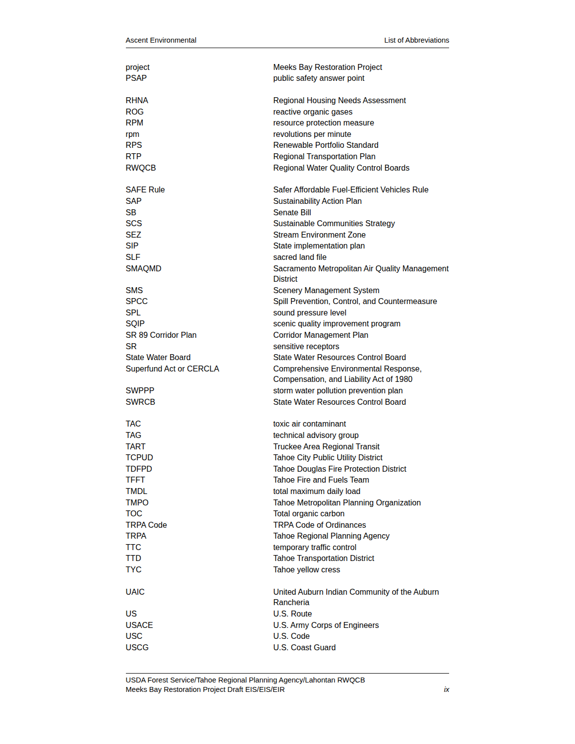Ascent Environmental
List of Abbreviations
| project | Meeks Bay Restoration Project |
| PSAP | public safety answer point |
| RHNA | Regional Housing Needs Assessment |
| ROG | reactive organic gases |
| RPM | resource protection measure |
| rpm | revolutions per minute |
| RPS | Renewable Portfolio Standard |
| RTP | Regional Transportation Plan |
| RWQCB | Regional Water Quality Control Boards |
| SAFE Rule | Safer Affordable Fuel-Efficient Vehicles Rule |
| SAP | Sustainability Action Plan |
| SB | Senate Bill |
| SCS | Sustainable Communities Strategy |
| SEZ | Stream Environment Zone |
| SIP | State implementation plan |
| SLF | sacred land file |
| SMAQMD | Sacramento Metropolitan Air Quality Management District |
| SMS | Scenery Management System |
| SPCC | Spill Prevention, Control, and Countermeasure |
| SPL | sound pressure level |
| SQIP | scenic quality improvement program |
| SR 89 Corridor Plan | Corridor Management Plan |
| SR | sensitive receptors |
| State Water Board | State Water Resources Control Board |
| Superfund Act or CERCLA | Comprehensive Environmental Response, Compensation, and Liability Act of 1980 |
| SWPPP | storm water pollution prevention plan |
| SWRCB | State Water Resources Control Board |
| TAC | toxic air contaminant |
| TAG | technical advisory group |
| TART | Truckee Area Regional Transit |
| TCPUD | Tahoe City Public Utility District |
| TDFPD | Tahoe Douglas Fire Protection District |
| TFFT | Tahoe Fire and Fuels Team |
| TMDL | total maximum daily load |
| TMPO | Tahoe Metropolitan Planning Organization |
| TOC | Total organic carbon |
| TRPA Code | TRPA Code of Ordinances |
| TRPA | Tahoe Regional Planning Agency |
| TTC | temporary traffic control |
| TTD | Tahoe Transportation District |
| TYC | Tahoe yellow cress |
| UAIC | United Auburn Indian Community of the Auburn Rancheria |
| US | U.S. Route |
| USACE | U.S. Army Corps of Engineers |
| USC | U.S. Code |
| USCG | U.S. Coast Guard |
USDA Forest Service/Tahoe Regional Planning Agency/Lahontan RWQCB
Meeks Bay Restoration Project Draft EIS/EIS/EIR
ix